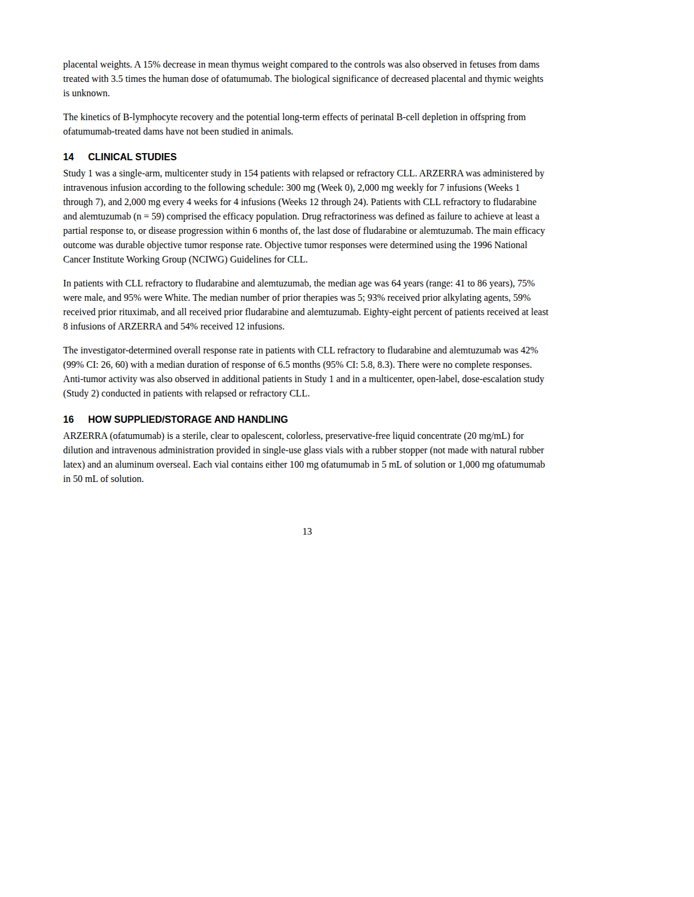placental weights. A 15% decrease in mean thymus weight compared to the controls was also observed in fetuses from dams treated with 3.5 times the human dose of ofatumumab. The biological significance of decreased placental and thymic weights is unknown.
The kinetics of B-lymphocyte recovery and the potential long-term effects of perinatal B-cell depletion in offspring from ofatumumab-treated dams have not been studied in animals.
14 CLINICAL STUDIES
Study 1 was a single-arm, multicenter study in 154 patients with relapsed or refractory CLL. ARZERRA was administered by intravenous infusion according to the following schedule: 300 mg (Week 0), 2,000 mg weekly for 7 infusions (Weeks 1 through 7), and 2,000 mg every 4 weeks for 4 infusions (Weeks 12 through 24). Patients with CLL refractory to fludarabine and alemtuzumab (n = 59) comprised the efficacy population. Drug refractoriness was defined as failure to achieve at least a partial response to, or disease progression within 6 months of, the last dose of fludarabine or alemtuzumab. The main efficacy outcome was durable objective tumor response rate. Objective tumor responses were determined using the 1996 National Cancer Institute Working Group (NCIWG) Guidelines for CLL.
In patients with CLL refractory to fludarabine and alemtuzumab, the median age was 64 years (range: 41 to 86 years), 75% were male, and 95% were White. The median number of prior therapies was 5; 93% received prior alkylating agents, 59% received prior rituximab, and all received prior fludarabine and alemtuzumab. Eighty-eight percent of patients received at least 8 infusions of ARZERRA and 54% received 12 infusions.
The investigator-determined overall response rate in patients with CLL refractory to fludarabine and alemtuzumab was 42% (99% CI: 26, 60) with a median duration of response of 6.5 months (95% CI: 5.8, 8.3). There were no complete responses. Anti-tumor activity was also observed in additional patients in Study 1 and in a multicenter, open-label, dose-escalation study (Study 2) conducted in patients with relapsed or refractory CLL.
16 HOW SUPPLIED/STORAGE AND HANDLING
ARZERRA (ofatumumab) is a sterile, clear to opalescent, colorless, preservative-free liquid concentrate (20 mg/mL) for dilution and intravenous administration provided in single-use glass vials with a rubber stopper (not made with natural rubber latex) and an aluminum overseal. Each vial contains either 100 mg ofatumumab in 5 mL of solution or 1,000 mg ofatumumab in 50 mL of solution.
13